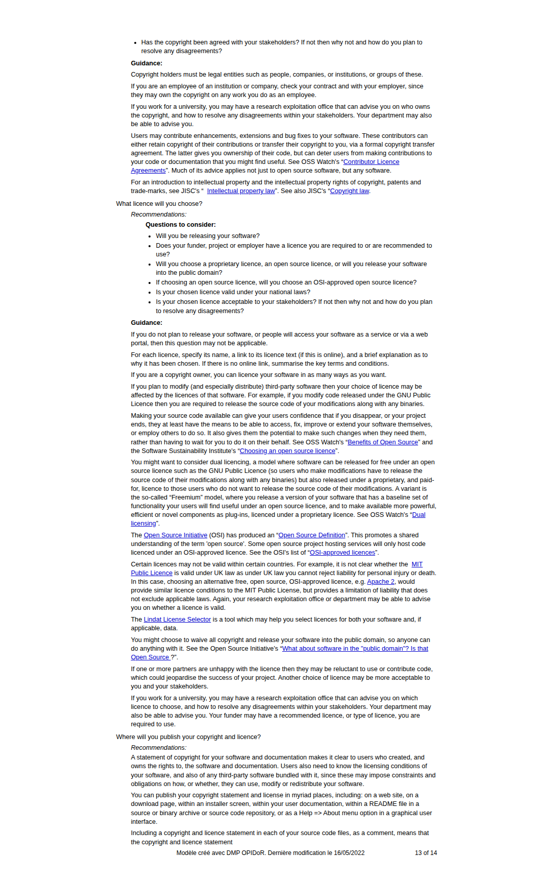Has the copyright been agreed with your stakeholders? If not then why not and how do you plan to resolve any disagreements?
Guidance:
Copyright holders must be legal entities such as people, companies, or institutions, or groups of these.
If you are an employee of an institution or company, check your contract and with your employer, since they may own the copyright on any work you do as an employee.
If you work for a university, you may have a research exploitation office that can advise you on who owns the copyright, and how to resolve any disagreements within your stakeholders. Your department may also be able to advise you.
Users may contribute enhancements, extensions and bug fixes to your software. These contributors can either retain copyright of their contributions or transfer their copyright to you, via a formal copyright transfer agreement. The latter gives you ownership of their code, but can deter users from making contributions to your code or documentation that you might find useful. See OSS Watch's “Contributor Licence Agreements”. Much of its advice applies not just to open source software, but any software.
For an introduction to intellectual property and the intellectual property rights of copyright, patents and trade-marks, see JISC's “ Intellectual property law”. See also JISC's “Copyright law.
What licence will you choose?
Recommendations:
Questions to consider:
Will you be releasing your software?
Does your funder, project or employer have a licence you are required to or are recommended to use?
Will you choose a proprietary licence, an open source licence, or will you release your software into the public domain?
If choosing an open source licence, will you choose an OSI-approved open source licence?
Is your chosen licence valid under your national laws?
Is your chosen licence acceptable to your stakeholders? If not then why not and how do you plan to resolve any disagreements?
Guidance:
If you do not plan to release your software, or people will access your software as a service or via a web portal, then this question may not be applicable.
For each licence, specify its name, a link to its licence text (if this is online), and a brief explanation as to why it has been chosen. If there is no online link, summarise the key terms and conditions.
If you are a copyright owner, you can licence your software in as many ways as you want.
If you plan to modify (and especially distribute) third-party software then your choice of licence may be affected by the licences of that software. For example, if you modify code released under the GNU Public Licence then you are required to release the source code of your modifications along with any binaries.
Making your source code available can give your users confidence that if you disappear, or your project ends, they at least have the means to be able to access, fix, improve or extend your software themselves, or employ others to do so. It also gives them the potential to make such changes when they need them, rather than having to wait for you to do it on their behalf. See OSS Watch's “Benefits of Open Source” and the Software Sustainability Institute's “Choosing an open source licence”.
You might want to consider dual licencing, a model where software can be released for free under an open source licence such as the GNU Public Licence (so users who make modifications have to release the source code of their modifications along with any binaries) but also released under a proprietary, and paid-for, licence to those users who do not want to release the source code of their modifications. A variant is the so-called “Freemium” model, where you release a version of your software that has a baseline set of functionality your users will find useful under an open source licence, and to make available more powerful, efficient or novel components as plug-ins, licenced under a proprietary licence. See OSS Watch's “Dual licensing”.
The Open Source Initiative (OSI) has produced an “Open Source Definition”. This promotes a shared understanding of the term 'open source'. Some open source project hosting services will only host code licenced under an OSI-approved licence. See the OSI's list of “OSI-approved licences”.
Certain licences may not be valid within certain countries. For example, it is not clear whether the MIT Public Licence is valid under UK law as under UK law you cannot reject liability for personal injury or death. In this case, choosing an alternative free, open source, OSI-approved licence, e.g. Apache 2, would provide similar licence conditions to the MIT Public License, but provides a limitation of liability that does not exclude applicable laws. Again, your research exploitation office or department may be able to advise you on whether a licence is valid.
The Lindat License Selector is a tool which may help you select licences for both your software and, if applicable, data.
You might choose to waive all copyright and release your software into the public domain, so anyone can do anything with it. See the Open Source Initiative's “What about software in the "public domain"? Is that Open Source ?”.
If one or more partners are unhappy with the licence then they may be reluctant to use or contribute code, which could jeopardise the success of your project. Another choice of licence may be more acceptable to you and your stakeholders.
If you work for a university, you may have a research exploitation office that can advise you on which licence to choose, and how to resolve any disagreements within your stakeholders. Your department may also be able to advise you. Your funder may have a recommended licence, or type of licence, you are required to use.
Where will you publish your copyright and licence?
Recommendations:
A statement of copyright for your software and documentation makes it clear to users who created, and owns the rights to, the software and documentation. Users also need to know the licensing conditions of your software, and also of any third-party software bundled with it, since these may impose constraints and obligations on how, or whether, they can use, modify or redistribute your software.
You can publish your copyright statement and license in myriad places, including: on a web site, on a download page, within an installer screen, within your user documentation, within a README file in a source or binary archive or source code repository, or as a Help => About menu option in a graphical user interface.
Including a copyright and licence statement in each of your source code files, as a comment, means that the copyright and licence statement
Modèle créé avec DMP OPIDoR. Dernière modification le 16/05/2022
13 of 14